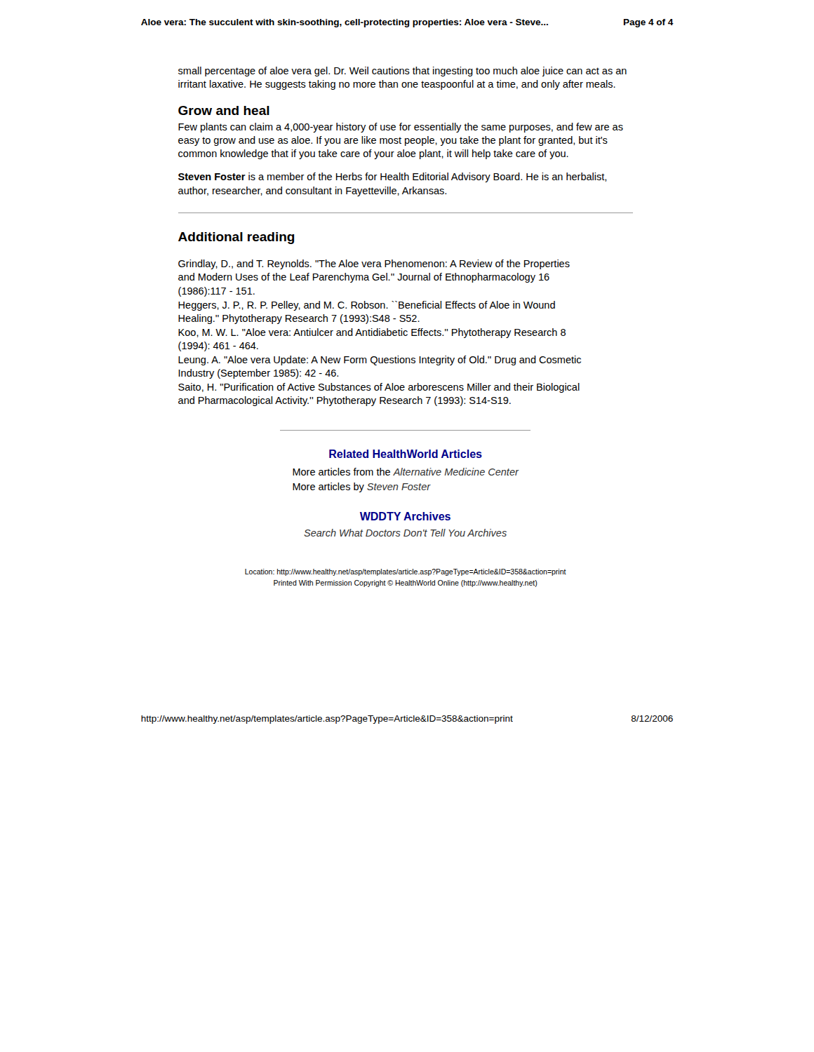Aloe vera: The succulent with skin-soothing, cell-protecting properties: Aloe vera - Steve... Page 4 of 4
small percentage of aloe vera gel. Dr. Weil cautions that ingesting too much aloe juice can act as an irritant laxative. He suggests taking no more than one teaspoonful at a time, and only after meals.
Grow and heal
Few plants can claim a 4,000-year history of use for essentially the same purposes, and few are as easy to grow and use as aloe. If you are like most people, you take the plant for granted, but it's common knowledge that if you take care of your aloe plant, it will help take care of you.
Steven Foster is a member of the Herbs for Health Editorial Advisory Board. He is an herbalist, author, researcher, and consultant in Fayetteville, Arkansas.
Additional reading
Grindlay, D., and T. Reynolds. "The Aloe vera Phenomenon: A Review of the Properties
and Modern Uses of the Leaf Parenchyma Gel.'' Journal of Ethnopharmacology 16
(1986):117 - 151.
Heggers, J. P., R. P. Pelley, and M. C. Robson. ``Beneficial Effects of Aloe in Wound
Healing.'' Phytotherapy Research 7 (1993):S48 - S52.
Koo, M. W. L. "Aloe vera: Antiulcer and Antidiabetic Effects.'' Phytotherapy Research 8
(1994): 461 - 464.
Leung. A. "Aloe vera Update: A New Form Questions Integrity of Old.'' Drug and Cosmetic
Industry (September 1985): 42 - 46.
Saito, H. "Purification of Active Substances of Aloe arborescens Miller and their Biological
and Pharmacological Activity.'' Phytotherapy Research 7 (1993): S14-S19.
Related HealthWorld Articles
More articles from the Alternative Medicine Center
More articles by Steven Foster
WDDTY Archives
Search What Doctors Don't Tell You Archives
Location: http://www.healthy.net/asp/templates/article.asp?PageType=Article&ID=358&action=print
Printed With Permission Copyright © HealthWorld Online (http://www.healthy.net)
http://www.healthy.net/asp/templates/article.asp?PageType=Article&ID=358&action=print 8/12/2006